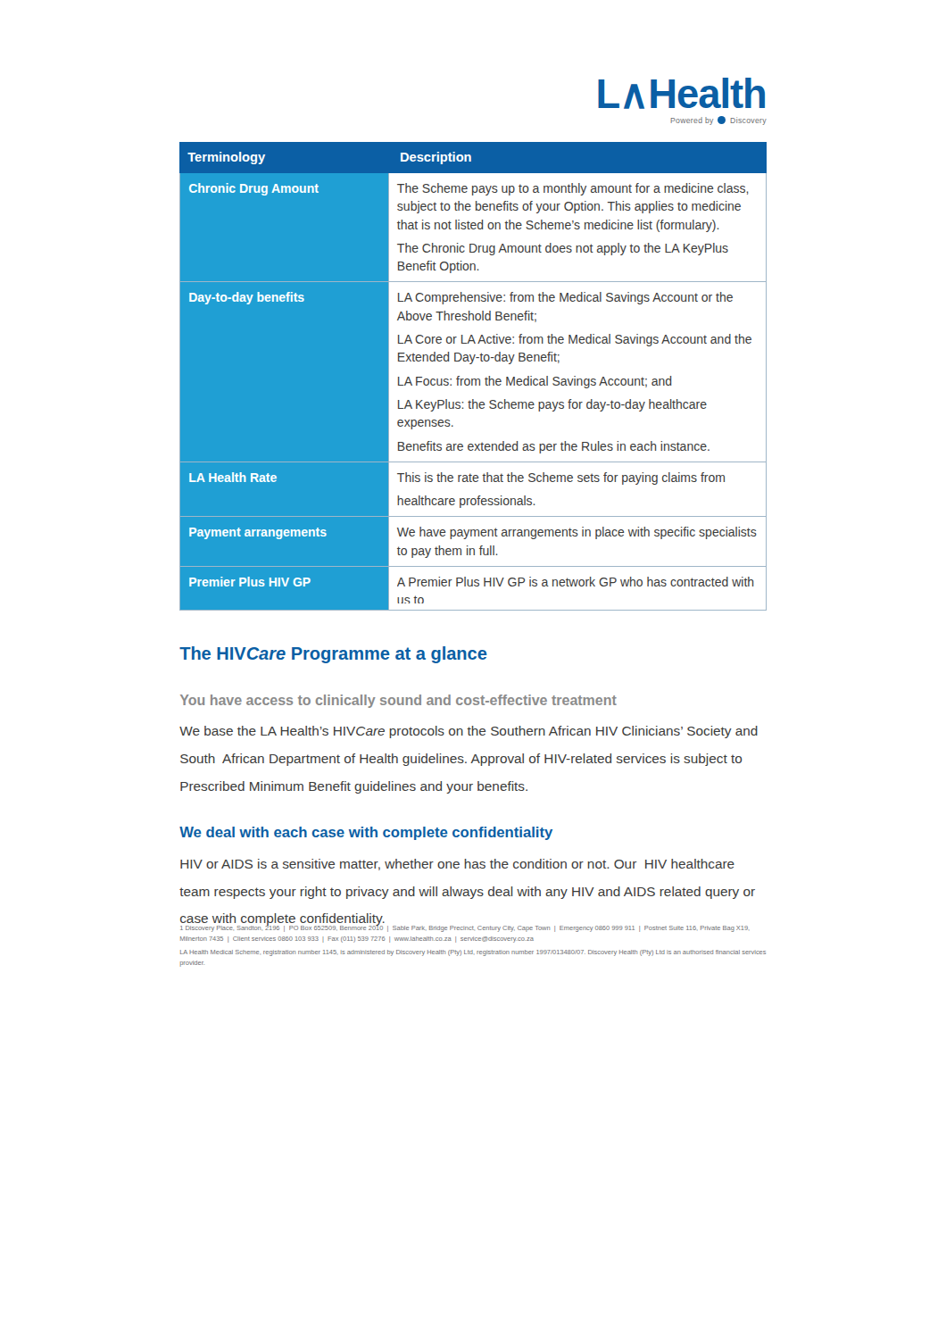L∧Health
Powered by Discovery
| Terminology | Description |
| --- | --- |
| Chronic Drug Amount | The Scheme pays up to a monthly amount for a medicine class, subject to the benefits of your Option. This applies to medicine that is not listed on the Scheme’s medicine list (formulary). The Chronic Drug Amount does not apply to the LA KeyPlus Benefit Option. |
| Day-to-day benefits | LA Comprehensive: from the Medical Savings Account or the Above Threshold Benefit; LA Core or LA Active: from the Medical Savings Account and the Extended Day-to-day Benefit; LA Focus: from the Medical Savings Account; and LA KeyPlus: the Scheme pays for day-to-day healthcare expenses. Benefits are extended as per the Rules in each instance. |
| LA Health Rate | This is the rate that the Scheme sets for paying claims from healthcare professionals. |
| Payment arrangements | We have payment arrangements in place with specific specialists to pay them in full. |
| Premier Plus HIV GP | A Premier Plus HIV GP is a network GP who has contracted with us to provide you with high-quality healthcare for your condition. |
The HIVCare Programme at a glance
You have access to clinically sound and cost-effective treatment
We base the LA Health’s HIVCare protocols on the Southern African HIV Clinicians’ Society and
South African Department of Health guidelines. Approval of HIV-related services is subject to
Prescribed Minimum Benefit guidelines and your benefits.
We deal with each case with complete confidentiality
HIV or AIDS is a sensitive matter, whether one has the condition or not. Our HIV healthcare
team respects your right to privacy and will always deal with any HIV and AIDS related query or
case with complete confidentiality.
1 Discovery Place, Sandton, 2196 | PO Box 652509, Benmore 2010 | Sable Park, Bridge Precinct, Century City, Cape Town | Emergency 0860 999 911 | Postnet Suite 116, Private Bag X19, Milnerton 7435 | Client services 0860 103 933 | Fax (011) 539 7276 | www.lahealth.co.za | service@discovery.co.za
LA Health Medical Scheme, registration number 1145, is administered by Discovery Health (Pty) Ltd, registration number 1997/013480/07. Discovery Health (Pty) Ltd is an authorised financial services provider.